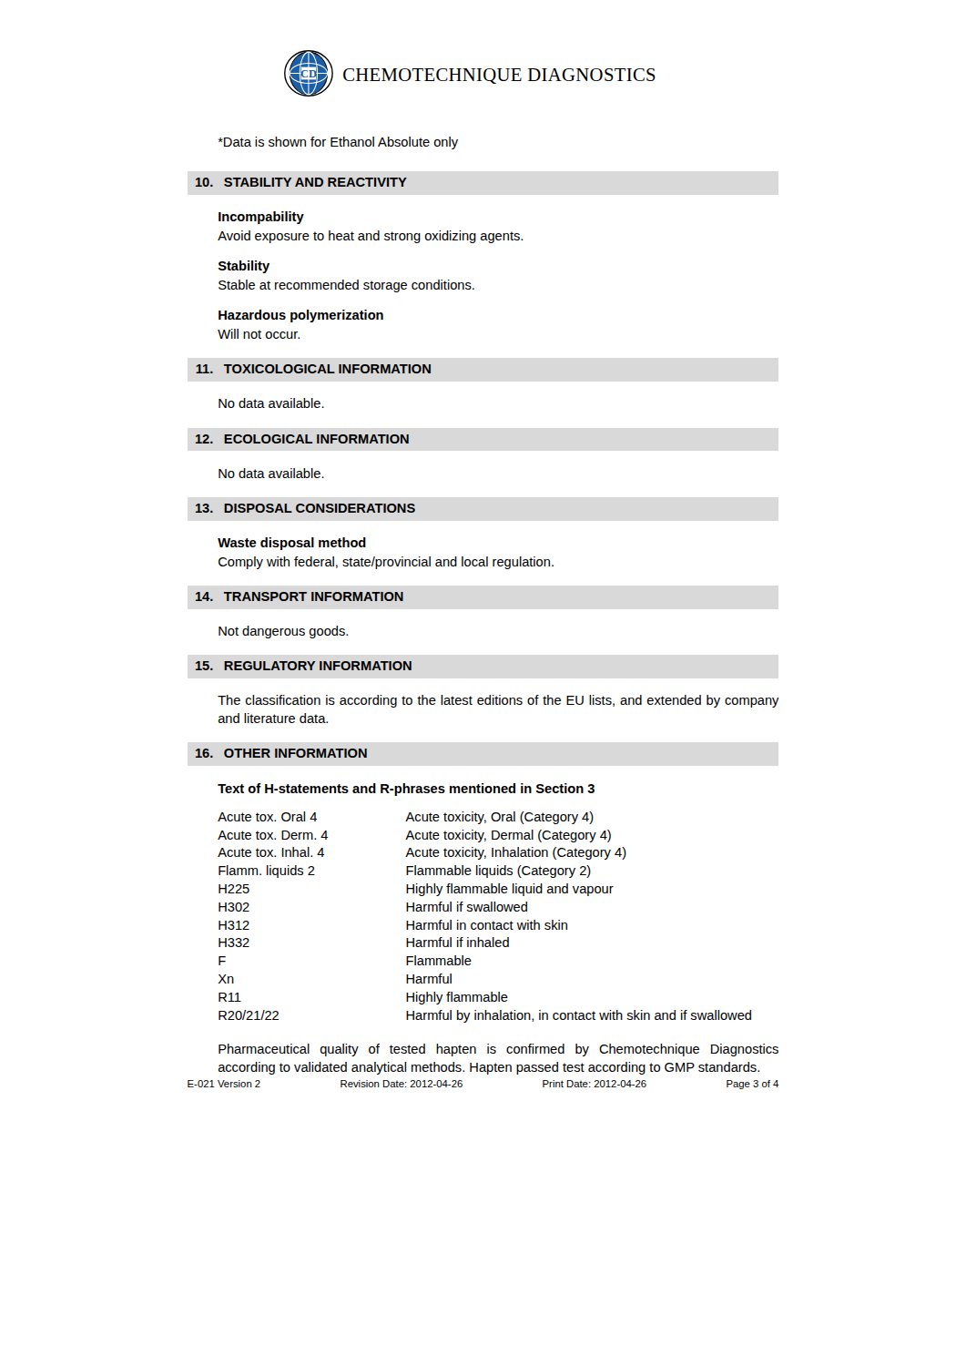*Data is shown for Ethanol Absolute only
10. STABILITY AND REACTIVITY
Incompability
Avoid exposure to heat and strong oxidizing agents.
Stability
Stable at recommended storage conditions.
Hazardous polymerization
Will not occur.
11. TOXICOLOGICAL INFORMATION
No data available.
12. ECOLOGICAL INFORMATION
No data available.
13. DISPOSAL CONSIDERATIONS
Waste disposal method
Comply with federal, state/provincial and local regulation.
14. TRANSPORT INFORMATION
Not dangerous goods.
15. REGULATORY INFORMATION
The classification is according to the latest editions of the EU lists, and extended by company and literature data.
16. OTHER INFORMATION
Text of H-statements and R-phrases mentioned in Section 3
| Acute tox. Oral 4 | Acute toxicity, Oral (Category 4) |
| Acute tox. Derm. 4 | Acute toxicity, Dermal (Category 4) |
| Acute tox. Inhal. 4 | Acute toxicity, Inhalation (Category 4) |
| Flamm. liquids 2 | Flammable liquids (Category 2) |
| H225 | Highly flammable liquid and vapour |
| H302 | Harmful if swallowed |
| H312 | Harmful in contact with skin |
| H332 | Harmful if inhaled |
| F | Flammable |
| Xn | Harmful |
| R11 | Highly flammable |
| R20/21/22 | Harmful by inhalation, in contact with skin and if swallowed |
Pharmaceutical quality of tested hapten is confirmed by Chemotechnique Diagnostics according to validated analytical methods. Hapten passed test according to GMP standards.
E-021 Version 2 Revision Date: 2012-04-26 Print Date: 2012-04-26 Page 3 of 4